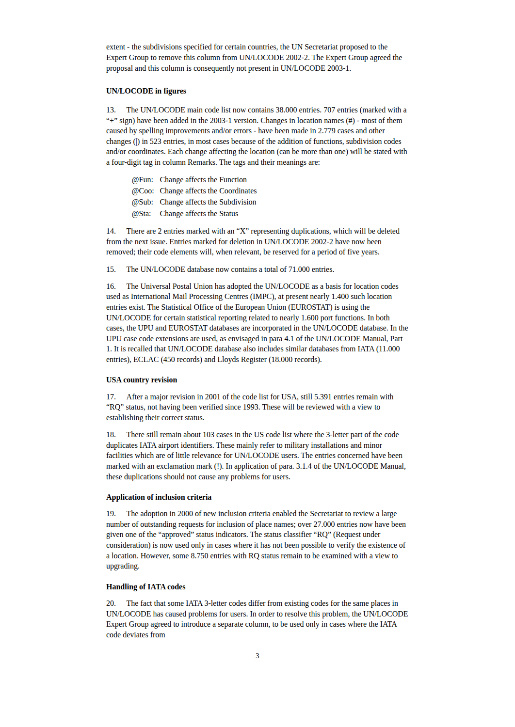extent - the subdivisions specified for certain countries, the UN Secretariat proposed to the Expert Group to remove this column from UN/LOCODE 2002-2. The Expert Group agreed the proposal and this column is consequently not present in UN/LOCODE 2003-1.
UN/LOCODE in figures
13. The UN/LOCODE main code list now contains 38.000 entries. 707 entries (marked with a “+” sign) have been added in the 2003-1 version. Changes in location names (#) - most of them caused by spelling improvements and/or errors - have been made in 2.779 cases and other changes (|) in 523 entries, in most cases because of the addition of functions, subdivision codes and/or coordinates. Each change affecting the location (can be more than one) will be stated with a four-digit tag in column Remarks. The tags and their meanings are:
@Fun: Change affects the Function
@Coo: Change affects the Coordinates
@Sub: Change affects the Subdivision
@Sta: Change affects the Status
14. There are 2 entries marked with an “X” representing duplications, which will be deleted from the next issue. Entries marked for deletion in UN/LOCODE 2002-2 have now been removed; their code elements will, when relevant, be reserved for a period of five years.
15. The UN/LOCODE database now contains a total of 71.000 entries.
16. The Universal Postal Union has adopted the UN/LOCODE as a basis for location codes used as International Mail Processing Centres (IMPC), at present nearly 1.400 such location entries exist. The Statistical Office of the European Union (EUROSTAT) is using the UN/LOCODE for certain statistical reporting related to nearly 1.600 port functions. In both cases, the UPU and EUROSTAT databases are incorporated in the UN/LOCODE database. In the UPU case code extensions are used, as envisaged in para 4.1 of the UN/LOCODE Manual, Part 1. It is recalled that UN/LOCODE database also includes similar databases from IATA (11.000 entries), ECLAC (450 records) and Lloyds Register (18.000 records).
USA country revision
17. After a major revision in 2001 of the code list for USA, still 5.391 entries remain with “RQ” status, not having been verified since 1993. These will be reviewed with a view to establishing their correct status.
18. There still remain about 103 cases in the US code list where the 3-letter part of the code duplicates IATA airport identifiers. These mainly refer to military installations and minor facilities which are of little relevance for UN/LOCODE users. The entries concerned have been marked with an exclamation mark (!). In application of para. 3.1.4 of the UN/LOCODE Manual, these duplications should not cause any problems for users.
Application of inclusion criteria
19. The adoption in 2000 of new inclusion criteria enabled the Secretariat to review a large number of outstanding requests for inclusion of place names; over 27.000 entries now have been given one of the “approved” status indicators. The status classifier “RQ” (Request under consideration) is now used only in cases where it has not been possible to verify the existence of a location. However, some 8.750 entries with RQ status remain to be examined with a view to upgrading.
Handling of IATA codes
20. The fact that some IATA 3-letter codes differ from existing codes for the same places in UN/LOCODE has caused problems for users. In order to resolve this problem, the UN/LOCODE Expert Group agreed to introduce a separate column, to be used only in cases where the IATA code deviates from
3